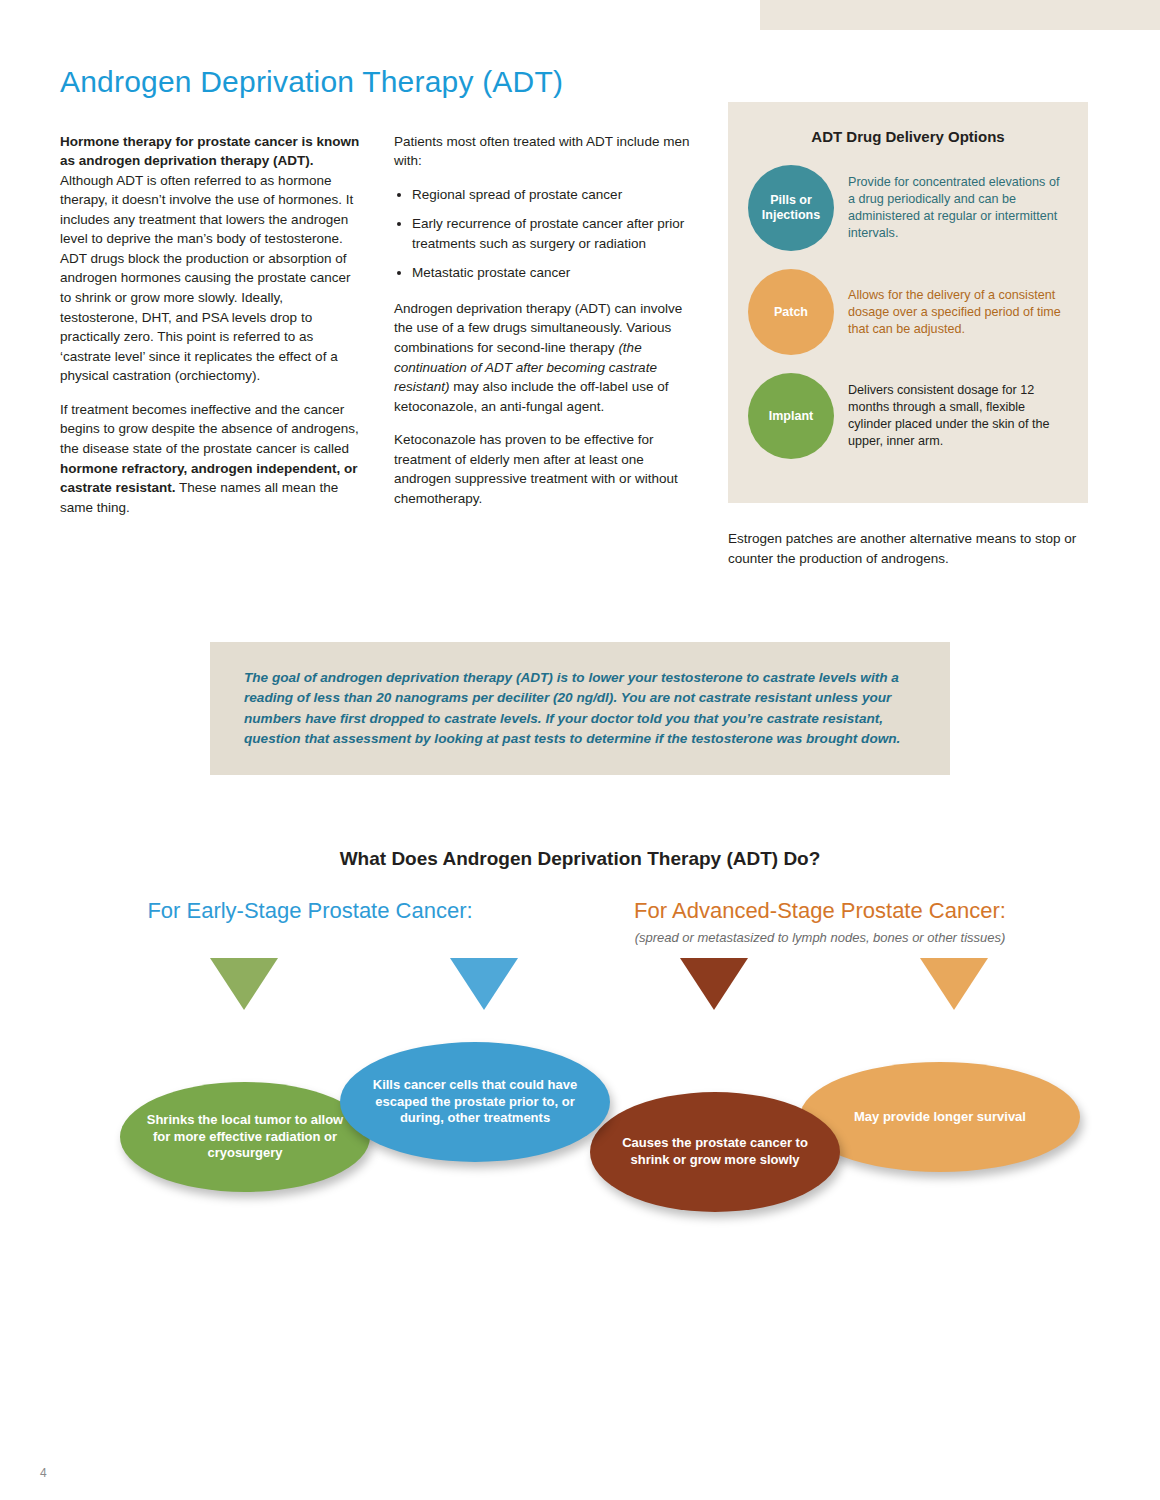Androgen Deprivation Therapy (ADT)
Hormone therapy for prostate cancer is known as androgen deprivation therapy (ADT). Although ADT is often referred to as hormone therapy, it doesn’t involve the use of hormones. It includes any treatment that lowers the androgen level to deprive the man’s body of testosterone. ADT drugs block the production or absorption of androgen hormones causing the prostate cancer to shrink or grow more slowly. Ideally, testosterone, DHT, and PSA levels drop to practically zero. This point is referred to as ‘castrate level’ since it replicates the effect of a physical castration (orchiectomy).
If treatment becomes ineffective and the cancer begins to grow despite the absence of androgens, the disease state of the prostate cancer is called hormone refractory, androgen independent, or castrate resistant. These names all mean the same thing.
Patients most often treated with ADT include men with:
Regional spread of prostate cancer
Early recurrence of prostate cancer after prior treatments such as surgery or radiation
Metastatic prostate cancer
Androgen deprivation therapy (ADT) can involve the use of a few drugs simultaneously. Various combinations for second-line therapy (the continuation of ADT after becoming castrate resistant) may also include the off-label use of ketoconazole, an anti-fungal agent.
Ketoconazole has proven to be effective for treatment of elderly men after at least one androgen suppressive treatment with or without chemotherapy.
ADT Drug Delivery Options
Pills or
Injections
Provide for concentrated elevations of a drug periodically and can be administered at regular or intermittent intervals.
Patch
Allows for the delivery of a consistent dosage over a specified period of time that can be adjusted.
Implant
Delivers consistent dosage for 12 months through a small, flexible cylinder placed under the skin of the upper, inner arm.
Estrogen patches are another alternative means to stop or counter the production of androgens.
The goal of androgen deprivation therapy (ADT) is to lower your testosterone to castrate levels with a reading of less than 20 nanograms per deciliter (20 ng/dl). You are not castrate resistant unless your numbers have first dropped to castrate levels. If your doctor told you that you’re castrate resistant, question that assessment by looking at past tests to determine if the testosterone was brought down.
What Does Androgen Deprivation Therapy (ADT) Do?
For Early-Stage Prostate Cancer:
For Advanced-Stage Prostate Cancer: (spread or metastasized to lymph nodes, bones or other tissues)
Shrinks the local tumor to allow for more effective radiation or cryosurgery
Kills cancer cells that could have escaped the prostate prior to, or during, other treatments
Causes the prostate cancer to shrink or grow more slowly
May provide longer survival
4